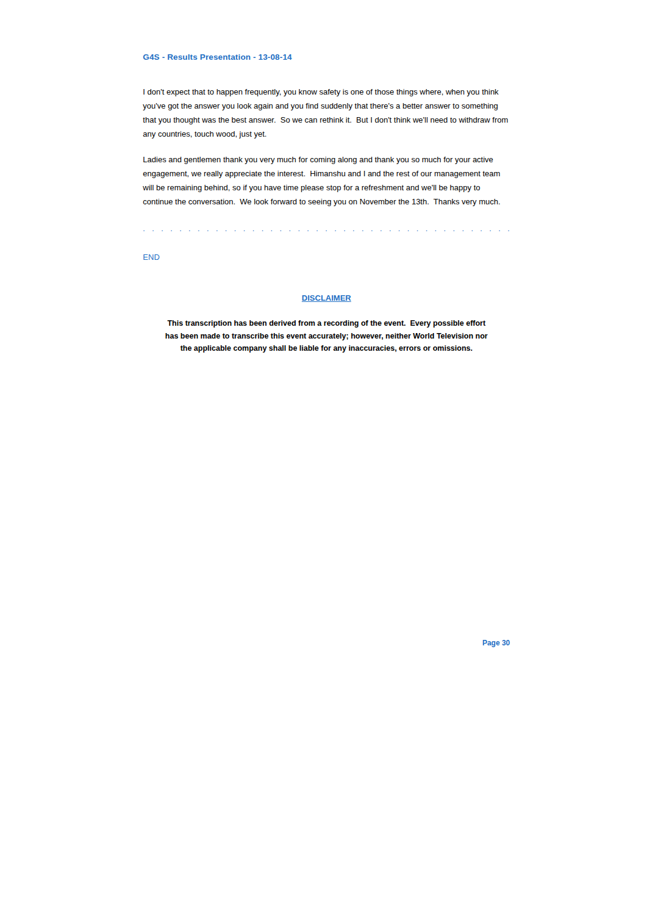G4S - Results Presentation - 13-08-14
I don't expect that to happen frequently, you know safety is one of those things where, when you think you've got the answer you look again and you find suddenly that there's a better answer to something that you thought was the best answer. So we can rethink it. But I don't think we'll need to withdraw from any countries, touch wood, just yet.
Ladies and gentlemen thank you very much for coming along and thank you so much for your active engagement, we really appreciate the interest. Himanshu and I and the rest of our management team will be remaining behind, so if you have time please stop for a refreshment and we'll be happy to continue the conversation. We look forward to seeing you on November the 13th. Thanks very much.
. . . . . . . . . . . . . . . . . . . . . . . . . . . . . . . . . . . . . . . . . . . . . . . . . . . . . . . . . . . . . . . .
END
DISCLAIMER
This transcription has been derived from a recording of the event. Every possible effort has been made to transcribe this event accurately; however, neither World Television nor the applicable company shall be liable for any inaccuracies, errors or omissions.
Page 30